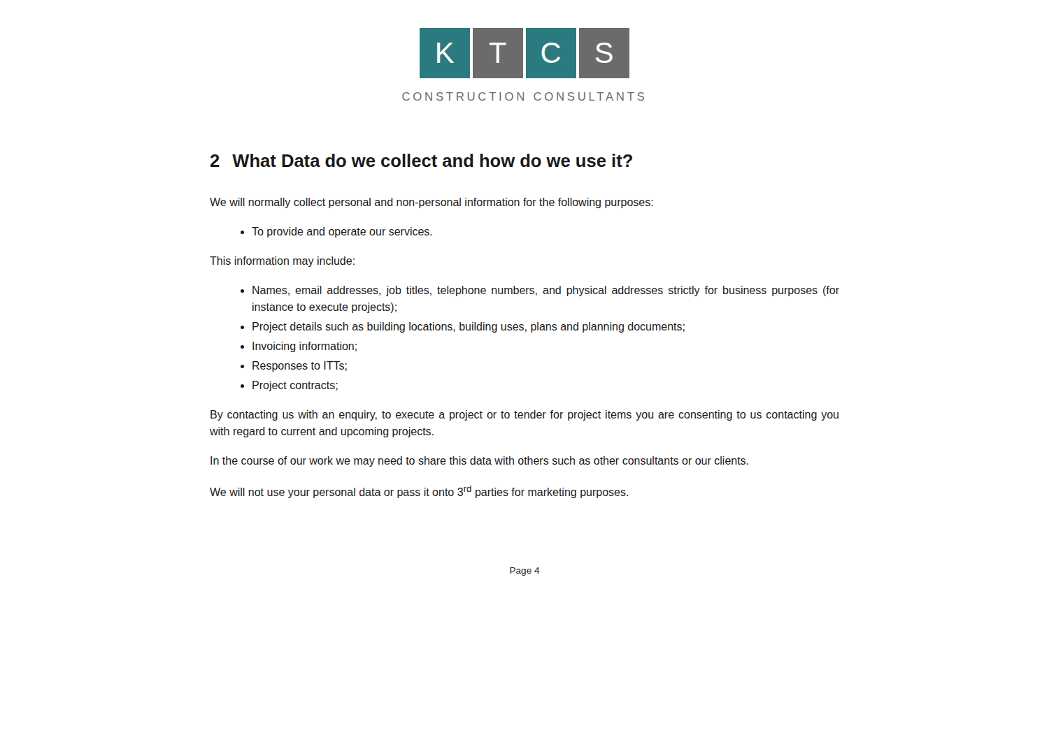KTCS
Construction Consultants
2 What Data do we collect and how do we use it?
We will normally collect personal and non-personal information for the following purposes:
To provide and operate our services.
This information may include:
Names, email addresses, job titles, telephone numbers, and physical addresses strictly for business purposes (for instance to execute projects);
Project details such as building locations, building uses, plans and planning documents;
Invoicing information;
Responses to ITTs;
Project contracts;
By contacting us with an enquiry, to execute a project or to tender for project items you are consenting to us contacting you with regard to current and upcoming projects.
In the course of our work we may need to share this data with others such as other consultants or our clients.
We will not use your personal data or pass it onto 3rd parties for marketing purposes.
Page 4